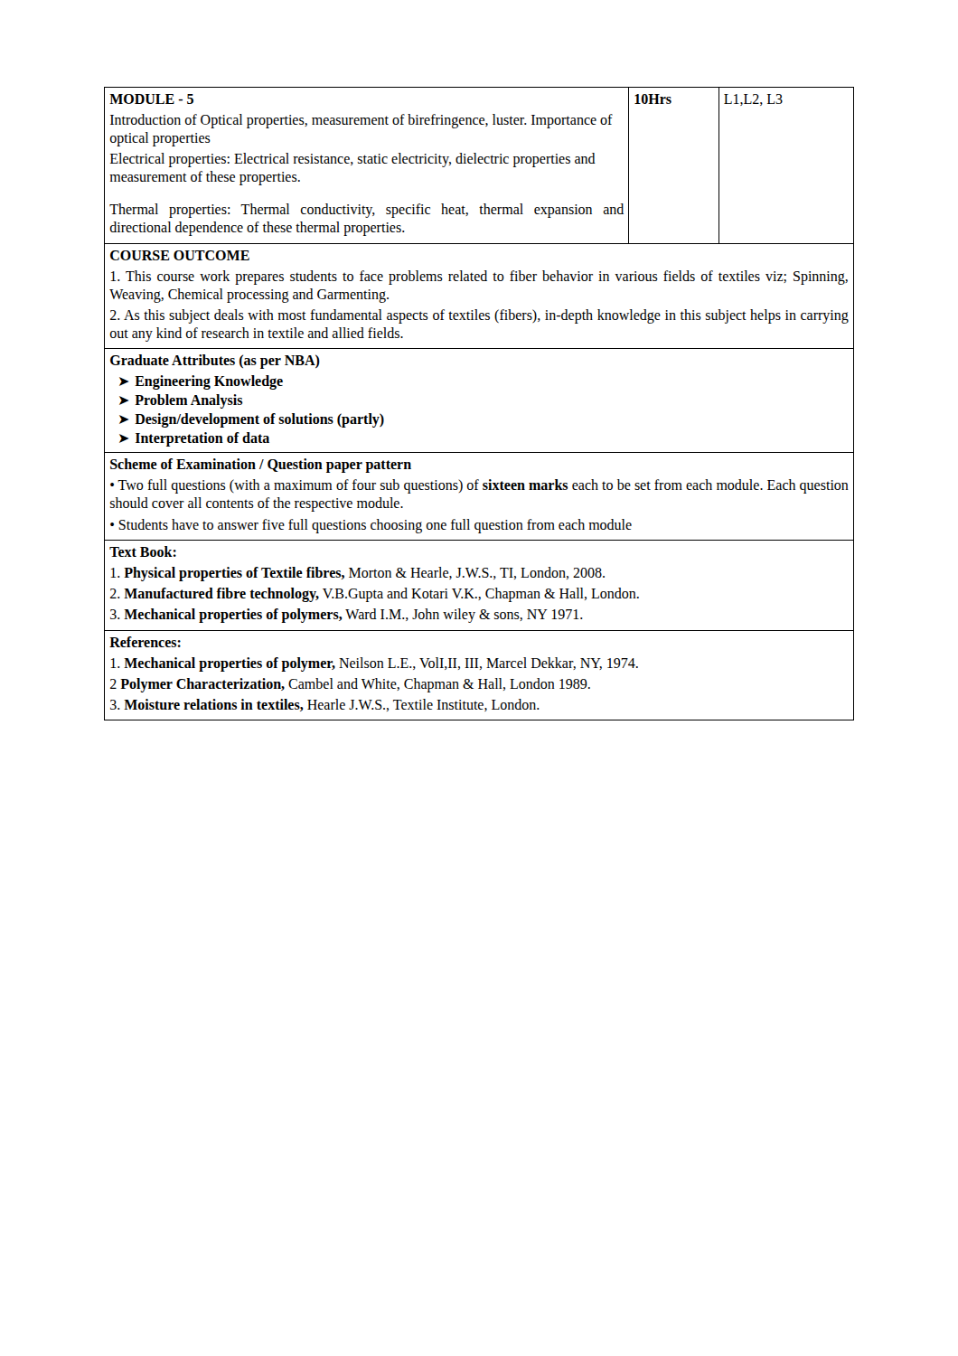| MODULE - 5 Introduction of Optical properties, measurement of birefringence, luster. Importance of optical properties Electrical properties: Electrical resistance, static electricity, dielectric properties and measurement of these properties. Thermal properties: Thermal conductivity, specific heat, thermal expansion and directional dependence of these thermal properties. | 10Hrs | L1,L2, L3 |
| COURSE OUTCOME 1. This course work prepares students to face problems related to fiber behavior in various fields of textiles viz; Spinning, Weaving, Chemical processing and Garmenting. 2. As this subject deals with most fundamental aspects of textiles (fibers), in-depth knowledge in this subject helps in carrying out any kind of research in textile and allied fields. |
| Graduate Attributes (as per NBA) Engineering Knowledge Problem Analysis Design/development of solutions (partly) Interpretation of data |
| Scheme of Examination / Question paper pattern • Two full questions (with a maximum of four sub questions) of sixteen marks each to be set from each module. Each question should cover all contents of the respective module. • Students have to answer five full questions choosing one full question from each module |
| Text Book: 1. Physical properties of Textile fibres, Morton & Hearle, J.W.S., TI, London, 2008. 2. Manufactured fibre technology, V.B.Gupta and Kotari V.K., Chapman & Hall, London. 3. Mechanical properties of polymers, Ward I.M., John wiley & sons, NY 1971. |
| References: 1. Mechanical properties of polymer, Neilson L.E., VolI,II, III, Marcel Dekkar, NY, 1974. 2 Polymer Characterization, Cambel and White, Chapman & Hall, London 1989. 3. Moisture relations in textiles, Hearle J.W.S., Textile Institute, London. |